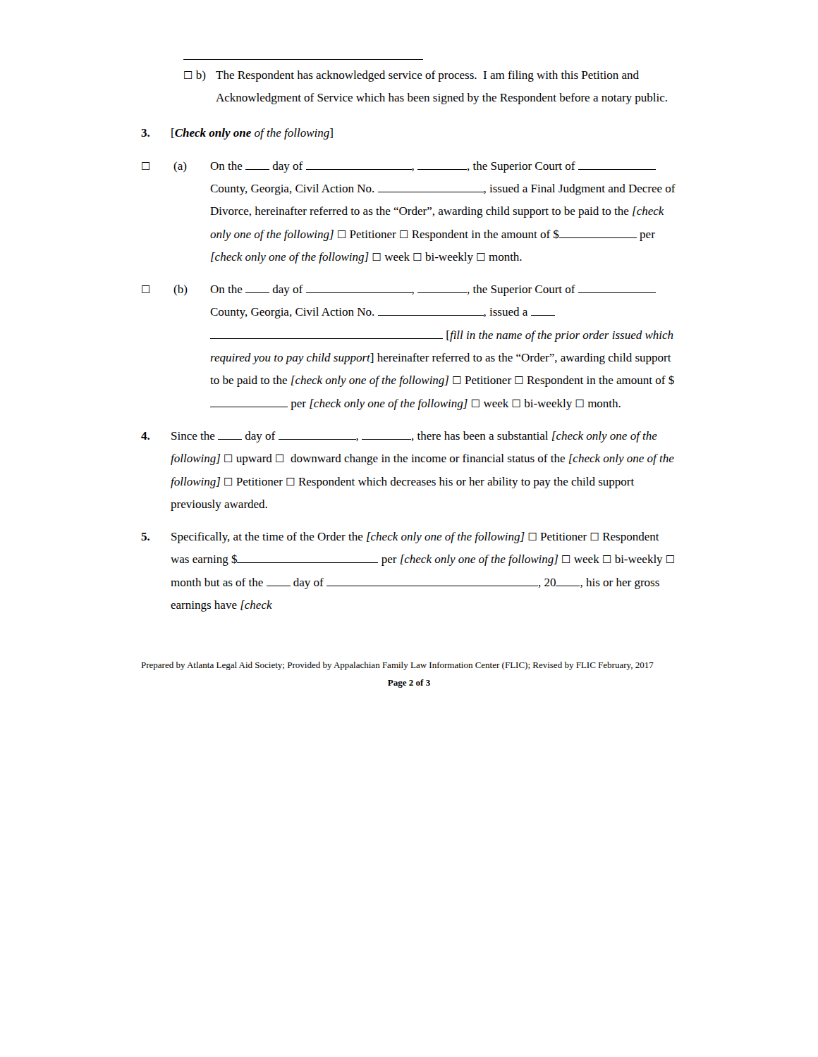☐ b)
The Respondent has acknowledged service of process. I am filing with this Petition and Acknowledgment of Service which has been signed by the Respondent before a notary public.
3.
[Check only one of the following]
☐
(a)
On the day of , , the Superior Court of County, Georgia, Civil Action No. , issued a Final Judgment and Decree of Divorce, hereinafter referred to as the “Order”, awarding child support to be paid to the [check only one of the following] ☐ Petitioner ☐ Respondent in the amount of $ per [check only one of the following] ☐ week ☐ bi-weekly ☐ month.
☐
(b)
On the day of , , the Superior Court of County, Georgia, Civil Action No. , issued a
[fill in the name of the prior order issued which required you to pay child support] hereinafter referred to as the “Order”, awarding child support to be paid to the [check only one of the following] ☐ Petitioner ☐ Respondent in the amount of $ per [check only one of the following] ☐ week ☐ bi-weekly ☐ month.
4.
Since the day of , , there has been a substantial [check only one of the following] ☐ upward ☐ downward change in the income or financial status of the [check only one of the following] ☐ Petitioner ☐ Respondent which decreases his or her ability to pay the child support previously awarded.
5.
Specifically, at the time of the Order the [check only one of the following] ☐ Petitioner ☐ Respondent was earning $ per [check only one of the following] ☐ week ☐ bi-weekly ☐ month but as of the day of , 20 , his or her gross earnings have [check
Prepared by Atlanta Legal Aid Society; Provided by Appalachian Family Law Information Center (FLIC); Revised by FLIC February, 2017
Page 2 of 3